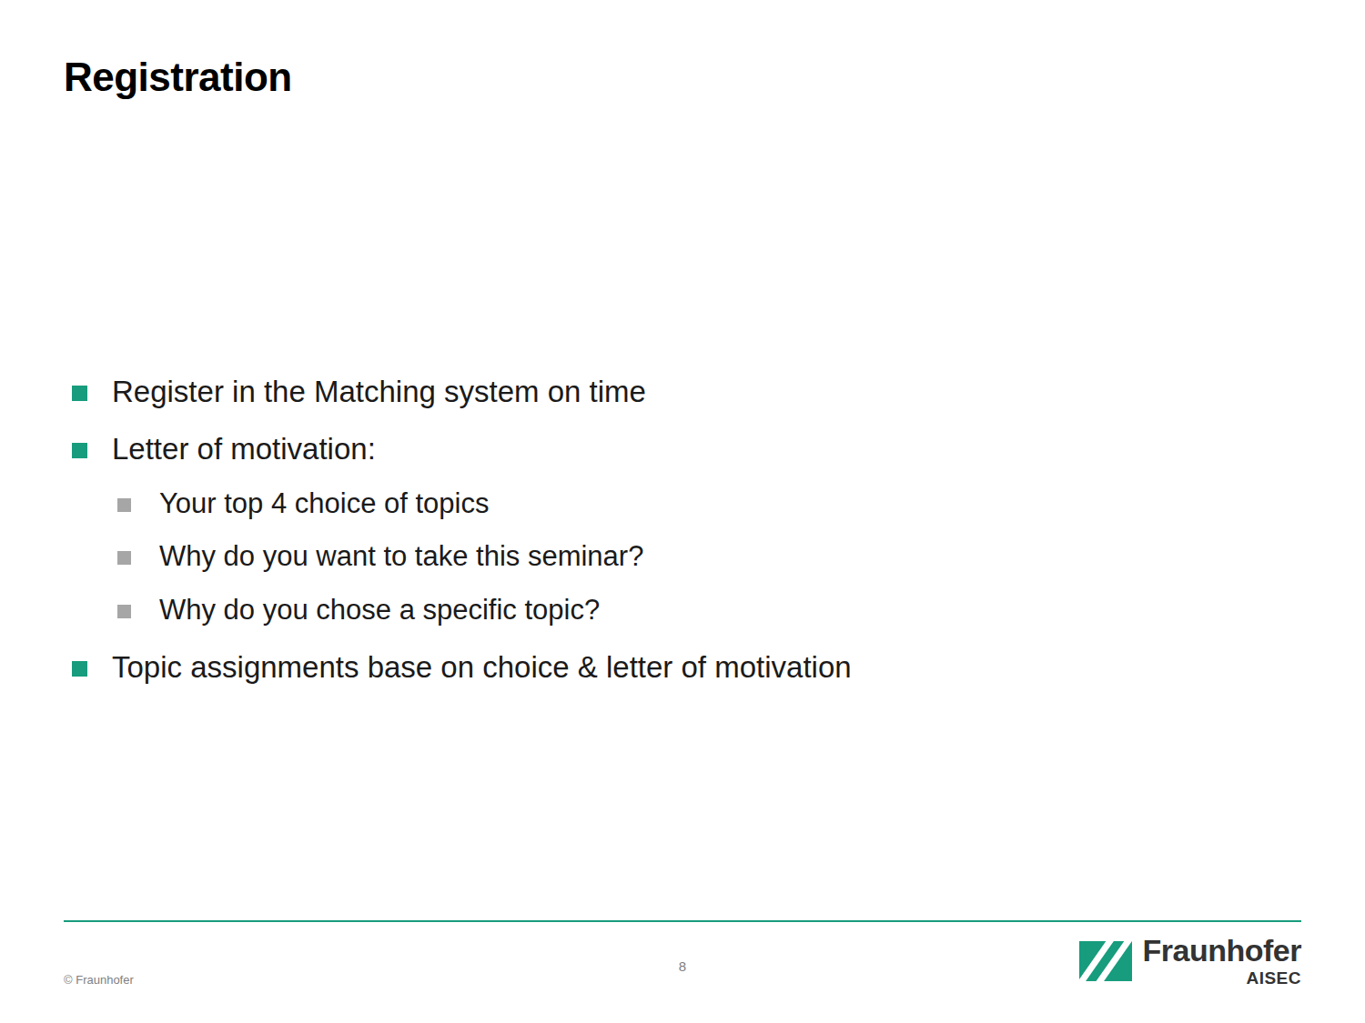Registration
Register in the Matching system on time
Letter of motivation:
Your top 4 choice of topics
Why do you want to take this seminar?
Why do you chose a specific topic?
Topic assignments base on choice & letter of motivation
© Fraunhofer
8
Fraunhofer
AISEC